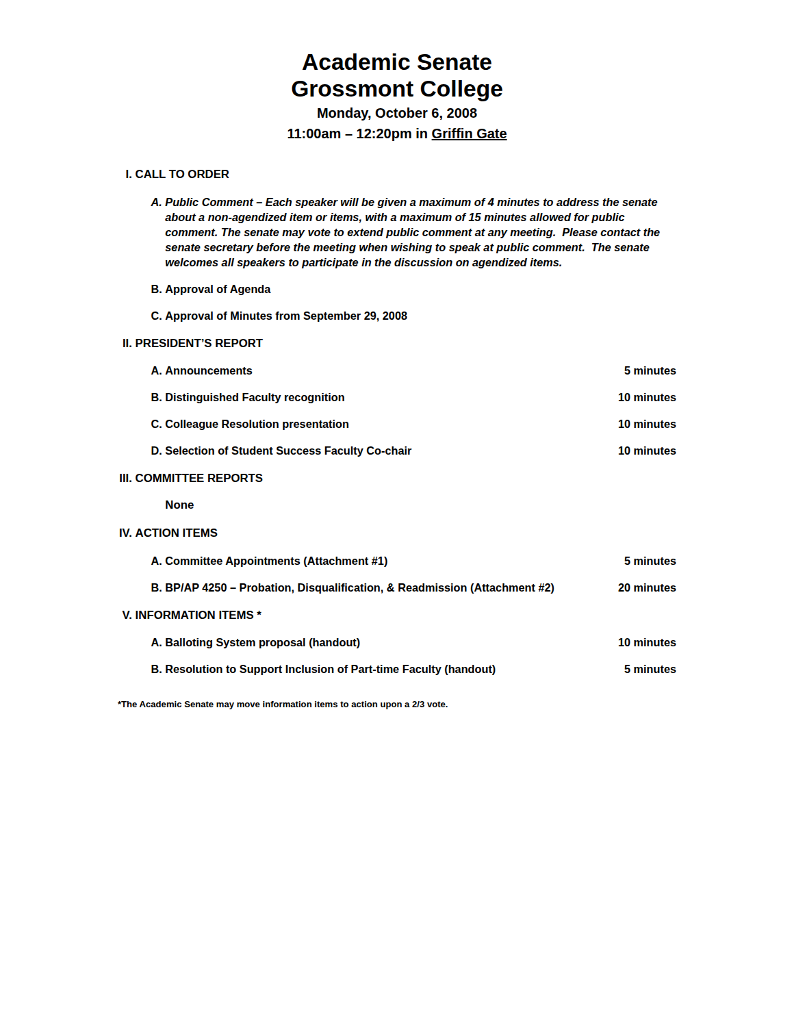Academic Senate
Grossmont College
Monday, October 6, 2008
11:00am – 12:20pm in Griffin Gate
Call to Order
Public Comment – Each speaker will be given a maximum of 4 minutes to address the senate about a non-agendized item or items, with a maximum of 15 minutes allowed for public comment. The senate may vote to extend public comment at any meeting. Please contact the senate secretary before the meeting when wishing to speak at public comment. The senate welcomes all speakers to participate in the discussion on agendized items.
Approval of Agenda
Approval of Minutes from September 29, 2008
President’s Report
Announcements 5 minutes
Distinguished Faculty recognition 10 minutes
Colleague Resolution presentation 10 minutes
Selection of Student Success Faculty Co-chair 10 minutes
Committee Reports
None
Action Items
Committee Appointments (Attachment #1) 5 minutes
BP/AP 4250 – Probation, Disqualification, & Readmission (Attachment #2) 20 minutes
Information Items *
Balloting System proposal (handout) 10 minutes
Resolution to Support Inclusion of Part-time Faculty (handout) 5 minutes
*The Academic Senate may move information items to action upon a 2/3 vote.